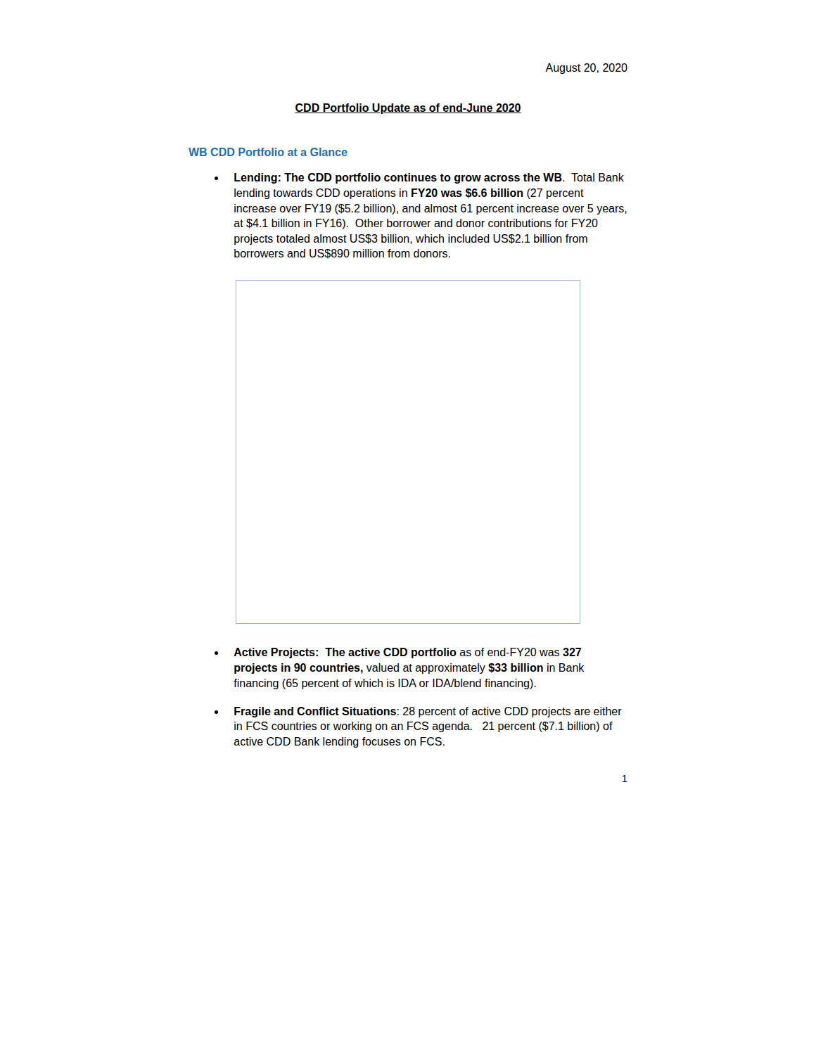August 20, 2020
CDD Portfolio Update as of end-June 2020
WB CDD Portfolio at a Glance
Lending: The CDD portfolio continues to grow across the WB. Total Bank lending towards CDD operations in FY20 was $6.6 billion (27 percent increase over FY19 ($5.2 billion), and almost 61 percent increase over 5 years, at $4.1 billion in FY16). Other borrower and donor contributions for FY20 projects totaled almost US$3 billion, which included US$2.1 billion from borrowers and US$890 million from donors.
Active Projects: The active CDD portfolio as of end-FY20 was 327 projects in 90 countries, valued at approximately $33 billion in Bank financing (65 percent of which is IDA or IDA/blend financing).
Fragile and Conflict Situations: 28 percent of active CDD projects are either in FCS countries or working on an FCS agenda. 21 percent ($7.1 billion) of active CDD Bank lending focuses on FCS.
1